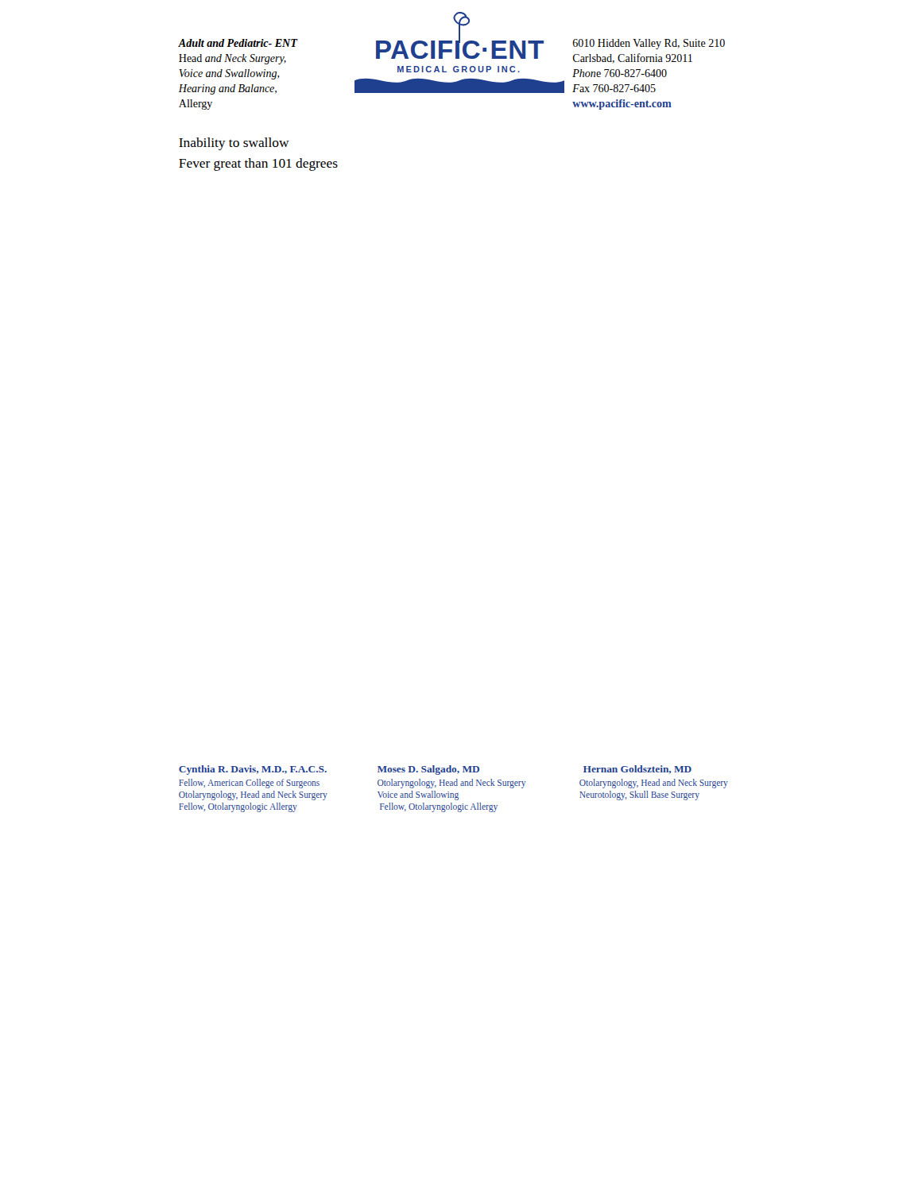Adult and Pediatric- ENT
Head and Neck Surgery,
Voice and Swallowing,
Hearing and Balance,
Allergy
PACIFIC·ENT
MEDICAL GROUP INC.
6010 Hidden Valley Rd, Suite 210
Carlsbad, California 92011
Phone 760-827-6400
Fax 760-827-6405
www.pacific-ent.com
Inability to swallow
Fever great than 101 degrees
Cynthia R. Davis, M.D., F.A.C.S.
Fellow, American College of Surgeons
Otolaryngology, Head and Neck Surgery
Fellow, Otolaryngologic Allergy
Moses D. Salgado, MD
Otolaryngology, Head and Neck Surgery
Voice and Swallowing
Fellow, Otolaryngologic Allergy
Hernan Goldsztein, MD
Otolaryngology, Head and Neck Surgery
Neurotology, Skull Base Surgery